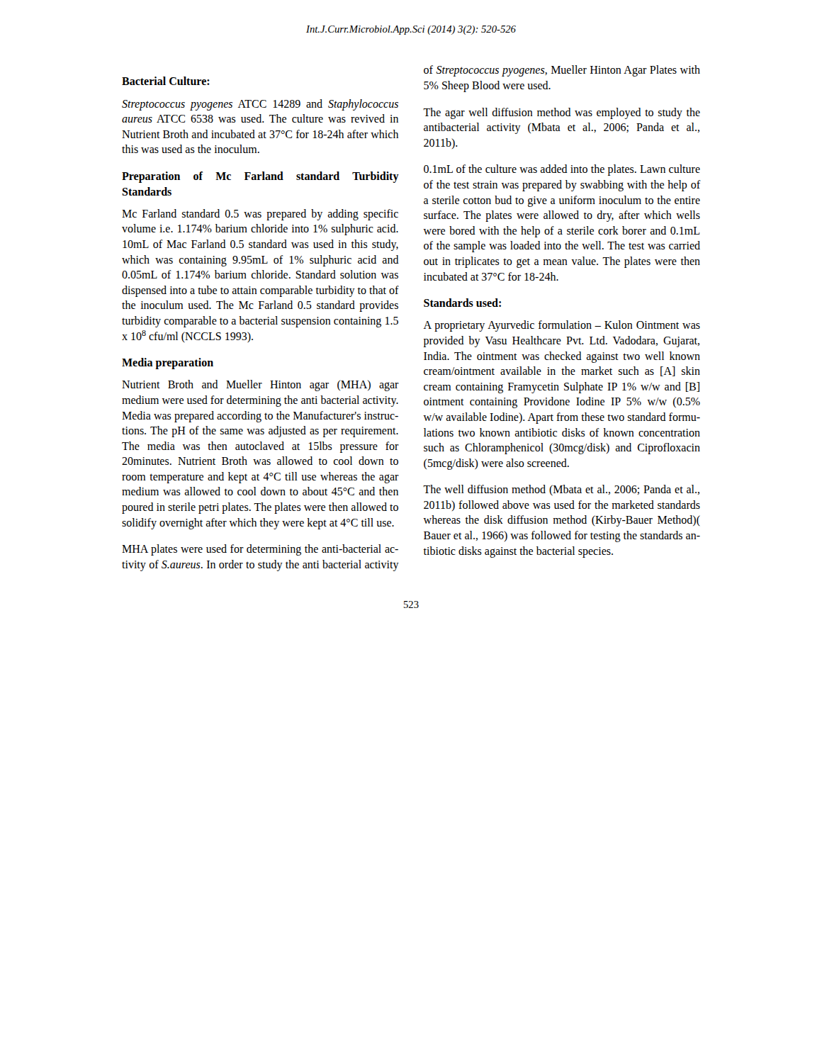Int.J.Curr.Microbiol.App.Sci (2014) 3(2): 520-526
Bacterial Culture:
Streptococcus pyogenes ATCC 14289 and Staphylococcus aureus ATCC 6538 was used. The culture was revived in Nutrient Broth and incubated at 37°C for 18-24h after which this was used as the inoculum.
Preparation of Mc Farland standard Turbidity Standards
Mc Farland standard 0.5 was prepared by adding specific volume i.e. 1.174% barium chloride into 1% sulphuric acid. 10mL of Mac Farland 0.5 standard was used in this study, which was containing 9.95mL of 1% sulphuric acid and 0.05mL of 1.174% barium chloride. Standard solution was dispensed into a tube to attain comparable turbidity to that of the inoculum used. The Mc Farland 0.5 standard provides turbidity comparable to a bacterial suspension containing 1.5 x 108 cfu/ml (NCCLS 1993).
Media preparation
Nutrient Broth and Mueller Hinton agar (MHA) agar medium were used for determining the anti bacterial activity. Media was prepared according to the Manufacturer's instructions. The pH of the same was adjusted as per requirement. The media was then autoclaved at 15lbs pressure for 20minutes. Nutrient Broth was allowed to cool down to room temperature and kept at 4°C till use whereas the agar medium was allowed to cool down to about 45°C and then poured in sterile petri plates. The plates were then allowed to solidify overnight after which they were kept at 4°C till use.
MHA plates were used for determining the anti-bacterial activity of S.aureus. In order to study the anti bacterial activity of Streptococcus pyogenes, Mueller Hinton Agar Plates with 5% Sheep Blood were used.
The agar well diffusion method was employed to study the antibacterial activity (Mbata et al., 2006; Panda et al., 2011b).
0.1mL of the culture was added into the plates. Lawn culture of the test strain was prepared by swabbing with the help of a sterile cotton bud to give a uniform inoculum to the entire surface. The plates were allowed to dry, after which wells were bored with the help of a sterile cork borer and 0.1mL of the sample was loaded into the well. The test was carried out in triplicates to get a mean value. The plates were then incubated at 37°C for 18-24h.
Standards used:
A proprietary Ayurvedic formulation – Kulon Ointment was provided by Vasu Healthcare Pvt. Ltd. Vadodara, Gujarat, India. The ointment was checked against two well known cream/ointment available in the market such as [A] skin cream containing Framycetin Sulphate IP 1% w/w and [B] ointment containing Providone Iodine IP 5% w/w (0.5% w/w available Iodine). Apart from these two standard formulations two known antibiotic disks of known concentration such as Chloramphenicol (30mcg/disk) and Ciprofloxacin (5mcg/disk) were also screened.
The well diffusion method (Mbata et al., 2006; Panda et al., 2011b) followed above was used for the marketed standards whereas the disk diffusion method (Kirby-Bauer Method)( Bauer et al., 1966) was followed for testing the standards antibiotic disks against the bacterial species.
523